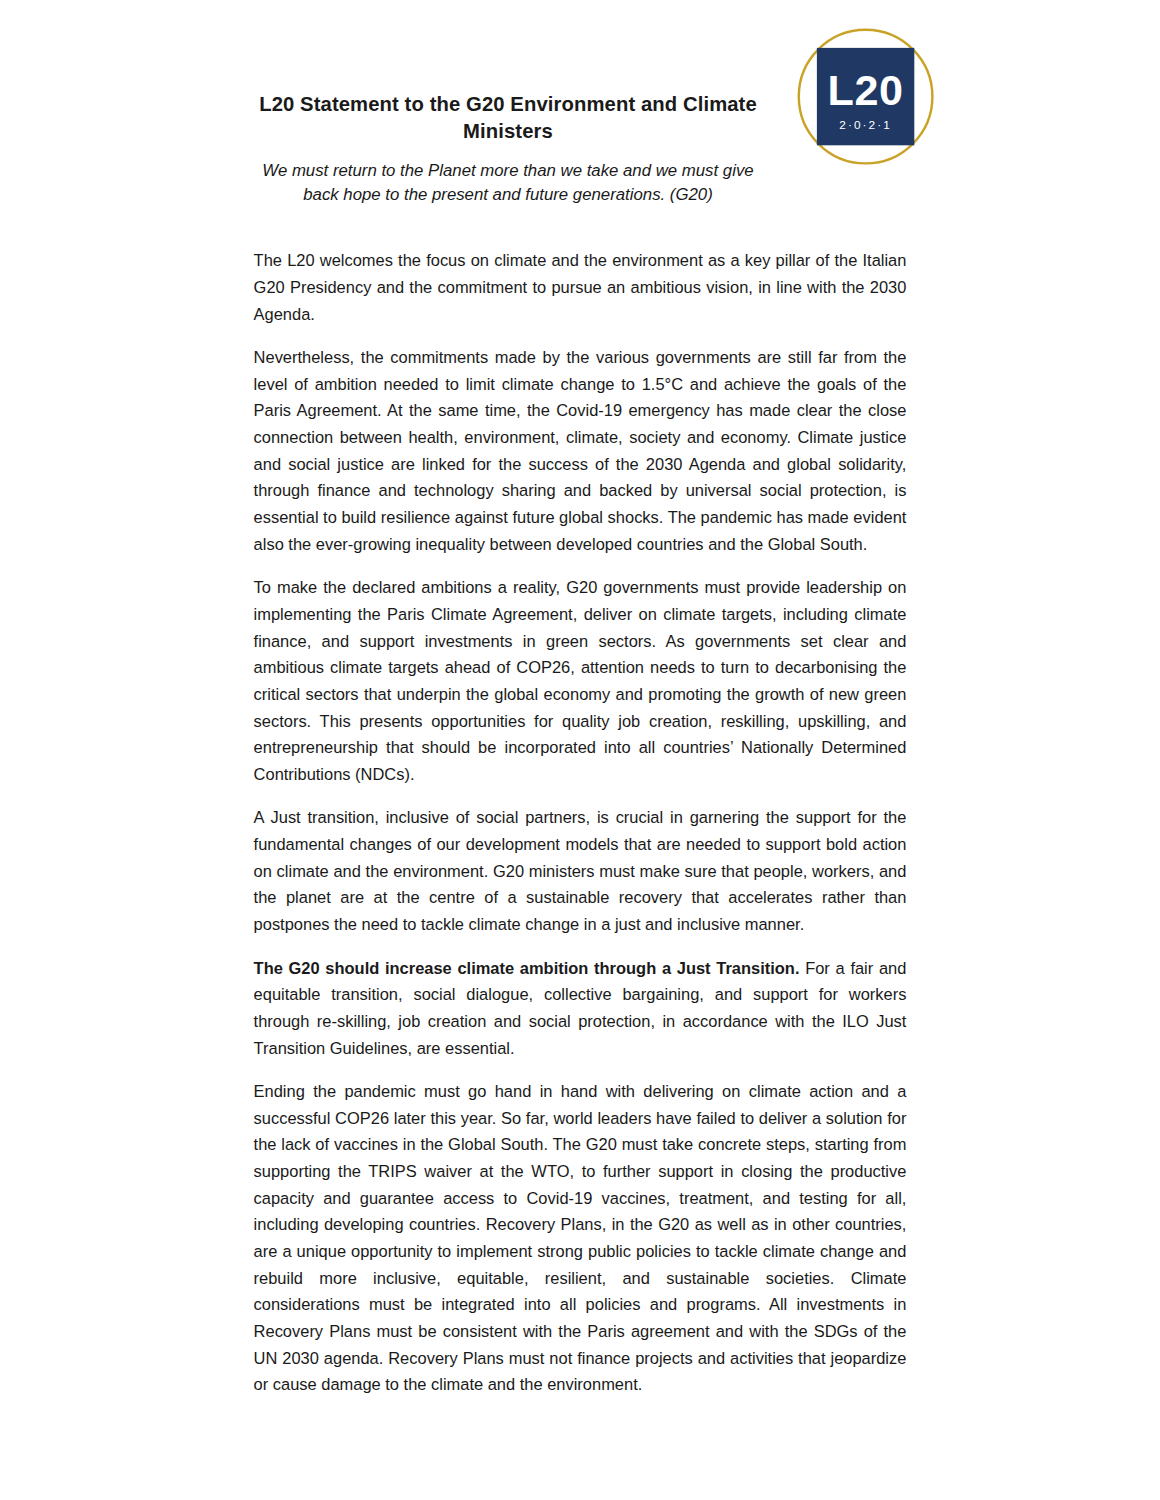L20 2·0·2·1
L20 Statement to the G20 Environment and Climate Ministers
We must return to the Planet more than we take and we must give back hope to the present and future generations. (G20)
The L20 welcomes the focus on climate and the environment as a key pillar of the Italian G20 Presidency and the commitment to pursue an ambitious vision, in line with the 2030 Agenda.
Nevertheless, the commitments made by the various governments are still far from the level of ambition needed to limit climate change to 1.5°C and achieve the goals of the Paris Agreement. At the same time, the Covid-19 emergency has made clear the close connection between health, environment, climate, society and economy. Climate justice and social justice are linked for the success of the 2030 Agenda and global solidarity, through finance and technology sharing and backed by universal social protection, is essential to build resilience against future global shocks. The pandemic has made evident also the ever-growing inequality between developed countries and the Global South.
To make the declared ambitions a reality, G20 governments must provide leadership on implementing the Paris Climate Agreement, deliver on climate targets, including climate finance, and support investments in green sectors. As governments set clear and ambitious climate targets ahead of COP26, attention needs to turn to decarbonising the critical sectors that underpin the global economy and promoting the growth of new green sectors. This presents opportunities for quality job creation, reskilling, upskilling, and entrepreneurship that should be incorporated into all countries’ Nationally Determined Contributions (NDCs).
A Just transition, inclusive of social partners, is crucial in garnering the support for the fundamental changes of our development models that are needed to support bold action on climate and the environment. G20 ministers must make sure that people, workers, and the planet are at the centre of a sustainable recovery that accelerates rather than postpones the need to tackle climate change in a just and inclusive manner.
The G20 should increase climate ambition through a Just Transition. For a fair and equitable transition, social dialogue, collective bargaining, and support for workers through re-skilling, job creation and social protection, in accordance with the ILO Just Transition Guidelines, are essential.
Ending the pandemic must go hand in hand with delivering on climate action and a successful COP26 later this year. So far, world leaders have failed to deliver a solution for the lack of vaccines in the Global South. The G20 must take concrete steps, starting from supporting the TRIPS waiver at the WTO, to further support in closing the productive capacity and guarantee access to Covid-19 vaccines, treatment, and testing for all, including developing countries. Recovery Plans, in the G20 as well as in other countries, are a unique opportunity to implement strong public policies to tackle climate change and rebuild more inclusive, equitable, resilient, and sustainable societies. Climate considerations must be integrated into all policies and programs. All investments in Recovery Plans must be consistent with the Paris agreement and with the SDGs of the UN 2030 agenda. Recovery Plans must not finance projects and activities that jeopardize or cause damage to the climate and the environment.